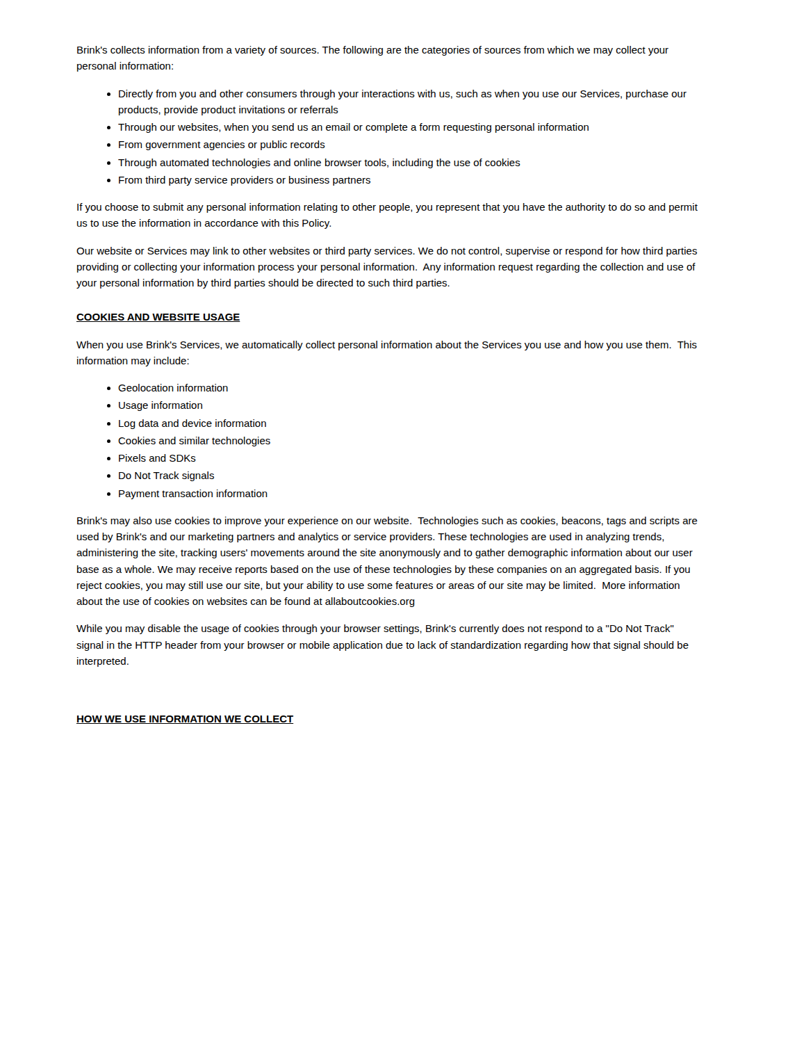Brink's collects information from a variety of sources. The following are the categories of sources from which we may collect your personal information:
Directly from you and other consumers through your interactions with us, such as when you use our Services, purchase our products, provide product invitations or referrals
Through our websites, when you send us an email or complete a form requesting personal information
From government agencies or public records
Through automated technologies and online browser tools, including the use of cookies
From third party service providers or business partners
If you choose to submit any personal information relating to other people, you represent that you have the authority to do so and permit us to use the information in accordance with this Policy.
Our website or Services may link to other websites or third party services. We do not control, supervise or respond for how third parties providing or collecting your information process your personal information. Any information request regarding the collection and use of your personal information by third parties should be directed to such third parties.
COOKIES AND WEBSITE USAGE
When you use Brink's Services, we automatically collect personal information about the Services you use and how you use them. This information may include:
Geolocation information
Usage information
Log data and device information
Cookies and similar technologies
Pixels and SDKs
Do Not Track signals
Payment transaction information
Brink's may also use cookies to improve your experience on our website. Technologies such as cookies, beacons, tags and scripts are used by Brink's and our marketing partners and analytics or service providers. These technologies are used in analyzing trends, administering the site, tracking users' movements around the site anonymously and to gather demographic information about our user base as a whole. We may receive reports based on the use of these technologies by these companies on an aggregated basis. If you reject cookies, you may still use our site, but your ability to use some features or areas of our site may be limited. More information about the use of cookies on websites can be found at allaboutcookies.org
While you may disable the usage of cookies through your browser settings, Brink's currently does not respond to a "Do Not Track" signal in the HTTP header from your browser or mobile application due to lack of standardization regarding how that signal should be interpreted.
HOW WE USE INFORMATION WE COLLECT